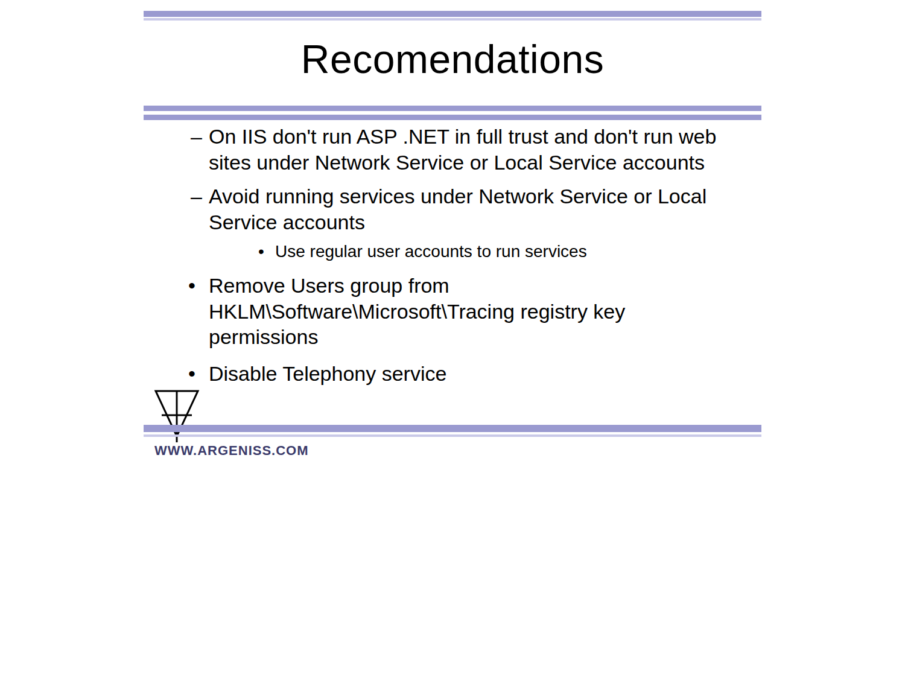Recomendations
On IIS don't run ASP .NET in full trust and don't run web sites under Network Service or Local Service accounts
Avoid running services under Network Service or Local Service accounts
Use regular user accounts to run services
Remove Users group from HKLM\Software\Microsoft\Tracing registry key permissions
Disable Telephony service
WWW.ARGENISS.COM